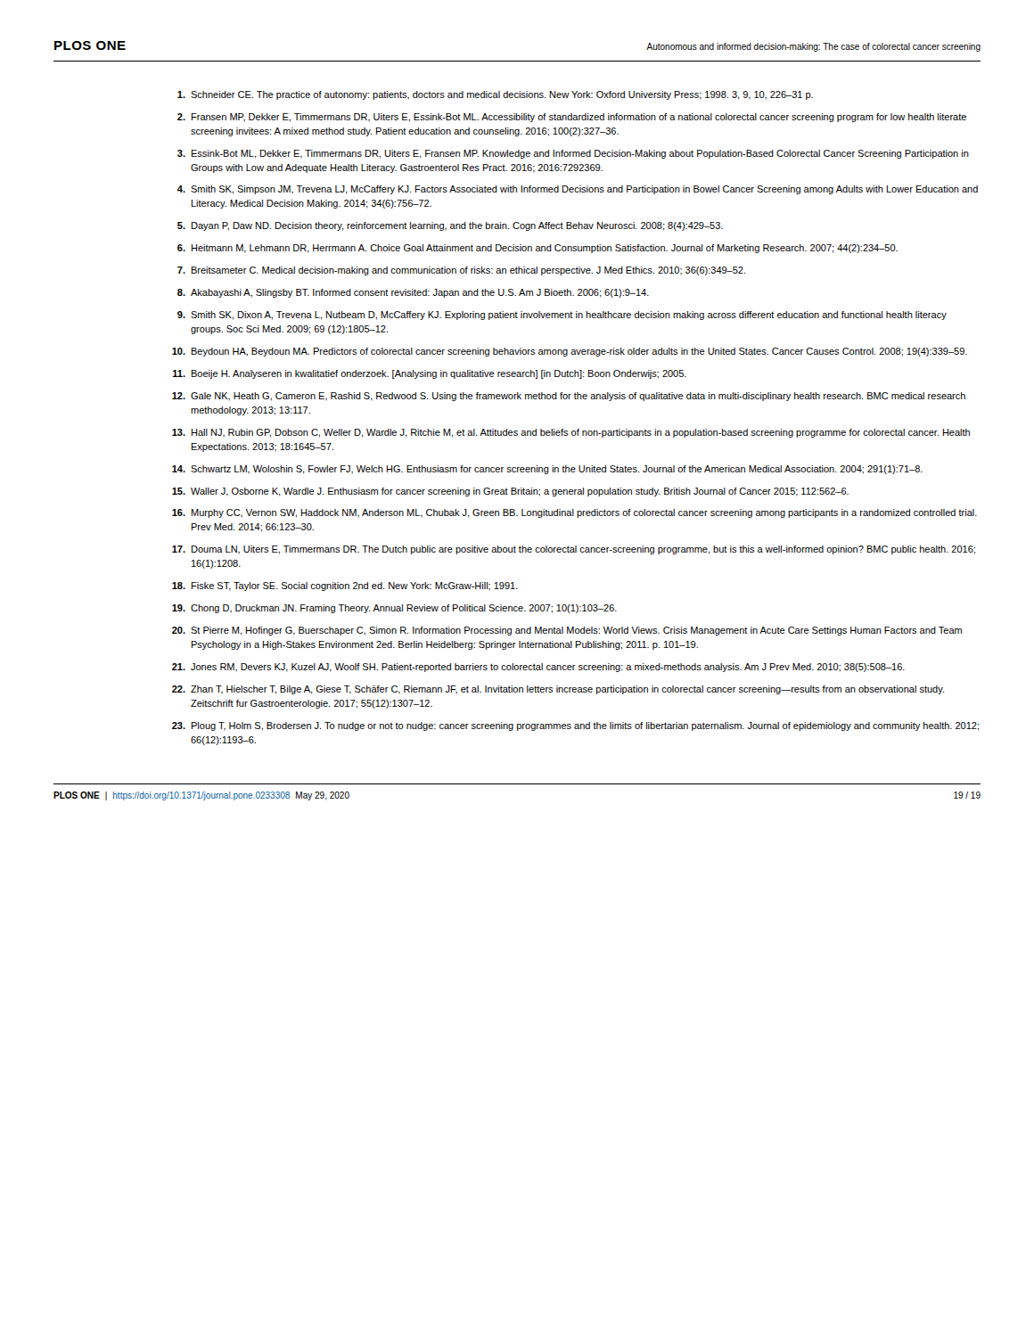PLOS ONE
Autonomous and informed decision-making: The case of colorectal cancer screening
Schneider CE. The practice of autonomy: patients, doctors and medical decisions. New York: Oxford University Press; 1998. 3, 9, 10, 226–31 p.
Fransen MP, Dekker E, Timmermans DR, Uiters E, Essink-Bot ML. Accessibility of standardized information of a national colorectal cancer screening program for low health literate screening invitees: A mixed method study. Patient education and counseling. 2016; 100(2):327–36.
Essink-Bot ML, Dekker E, Timmermans DR, Uiters E, Fransen MP. Knowledge and Informed Decision-Making about Population-Based Colorectal Cancer Screening Participation in Groups with Low and Adequate Health Literacy. Gastroenterol Res Pract. 2016; 2016:7292369.
Smith SK, Simpson JM, Trevena LJ, McCaffery KJ. Factors Associated with Informed Decisions and Participation in Bowel Cancer Screening among Adults with Lower Education and Literacy. Medical Decision Making. 2014; 34(6):756–72.
Dayan P, Daw ND. Decision theory, reinforcement learning, and the brain. Cogn Affect Behav Neurosci. 2008; 8(4):429–53.
Heitmann M, Lehmann DR, Herrmann A. Choice Goal Attainment and Decision and Consumption Satisfaction. Journal of Marketing Research. 2007; 44(2):234–50.
Breitsameter C. Medical decision-making and communication of risks: an ethical perspective. J Med Ethics. 2010; 36(6):349–52.
Akabayashi A, Slingsby BT. Informed consent revisited: Japan and the U.S. Am J Bioeth. 2006; 6(1):9–14.
Smith SK, Dixon A, Trevena L, Nutbeam D, McCaffery KJ. Exploring patient involvement in healthcare decision making across different education and functional health literacy groups. Soc Sci Med. 2009; 69 (12):1805–12.
Beydoun HA, Beydoun MA. Predictors of colorectal cancer screening behaviors among average-risk older adults in the United States. Cancer Causes Control. 2008; 19(4):339–59.
Boeije H. Analyseren in kwalitatief onderzoek. [Analysing in qualitative research] [in Dutch]: Boon Onderwijs; 2005.
Gale NK, Heath G, Cameron E, Rashid S, Redwood S. Using the framework method for the analysis of qualitative data in multi-disciplinary health research. BMC medical research methodology. 2013; 13:117.
Hall NJ, Rubin GP, Dobson C, Weller D, Wardle J, Ritchie M, et al. Attitudes and beliefs of non-participants in a population-based screening programme for colorectal cancer. Health Expectations. 2013; 18:1645–57.
Schwartz LM, Woloshin S, Fowler FJ, Welch HG. Enthusiasm for cancer screening in the United States. Journal of the American Medical Association. 2004; 291(1):71–8.
Waller J, Osborne K, Wardle J. Enthusiasm for cancer screening in Great Britain; a general population study. British Journal of Cancer 2015; 112:562–6.
Murphy CC, Vernon SW, Haddock NM, Anderson ML, Chubak J, Green BB. Longitudinal predictors of colorectal cancer screening among participants in a randomized controlled trial. Prev Med. 2014; 66:123–30.
Douma LN, Uiters E, Timmermans DR. The Dutch public are positive about the colorectal cancer-screening programme, but is this a well-informed opinion? BMC public health. 2016; 16(1):1208.
Fiske ST, Taylor SE. Social cognition 2nd ed. New York: McGraw-Hill; 1991.
Chong D, Druckman JN. Framing Theory. Annual Review of Political Science. 2007; 10(1):103–26.
St Pierre M, Hofinger G, Buerschaper C, Simon R. Information Processing and Mental Models: World Views. Crisis Management in Acute Care Settings Human Factors and Team Psychology in a High-Stakes Environment 2ed. Berlin Heidelberg: Springer International Publishing; 2011. p. 101–19.
Jones RM, Devers KJ, Kuzel AJ, Woolf SH. Patient-reported barriers to colorectal cancer screening: a mixed-methods analysis. Am J Prev Med. 2010; 38(5):508–16.
Zhan T, Hielscher T, Bilge A, Giese T, Schäfer C, Riemann JF, et al. Invitation letters increase participation in colorectal cancer screening—results from an observational study. Zeitschrift fur Gastroenterologie. 2017; 55(12):1307–12.
Ploug T, Holm S, Brodersen J. To nudge or not to nudge: cancer screening programmes and the limits of libertarian paternalism. Journal of epidemiology and community health. 2012; 66(12):1193–6.
PLOS ONE | https://doi.org/10.1371/journal.pone.0233308 May 29, 2020
19 / 19